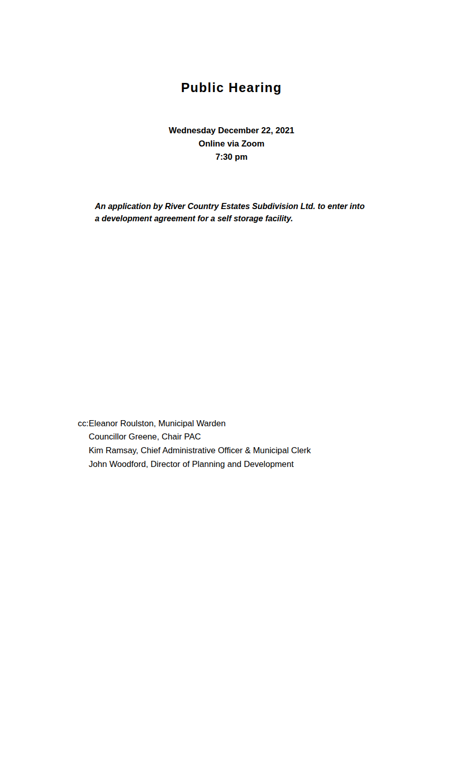Public Hearing
Wednesday December 22, 2021
Online via Zoom
7:30 pm
An application by River Country Estates Subdivision Ltd. to enter into a development agreement for a self storage facility.
| cc: | Eleanor Roulston, Municipal Warden Councillor Greene, Chair PAC Kim Ramsay, Chief Administrative Officer & Municipal Clerk John Woodford, Director of Planning and Development |